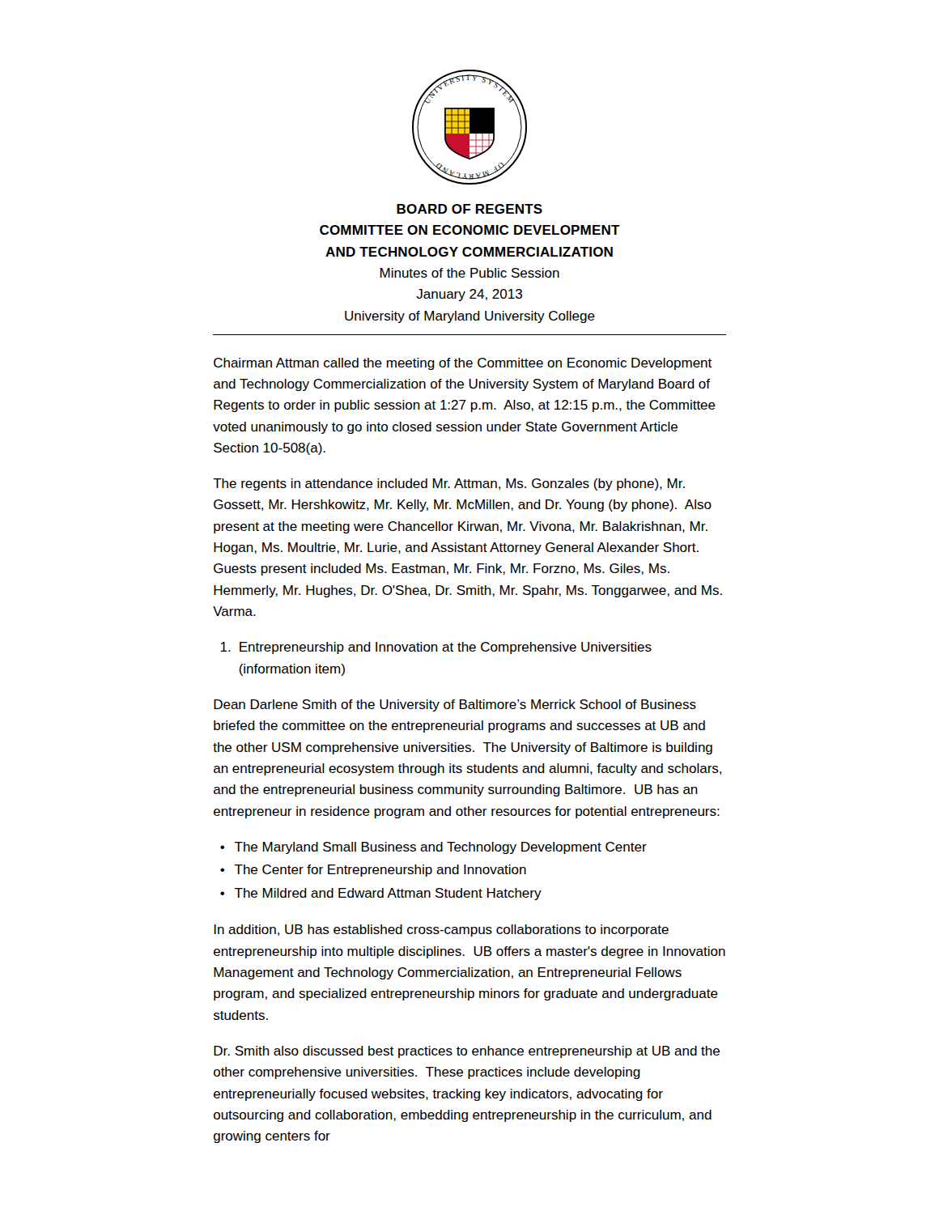UNIVERSITY SYSTEM OF MARYLAND
Board of Regents
Committee on Economic Development
and Technology Commercialization
Minutes of the Public Session
January 24, 2013
University of Maryland University College
Chairman Attman called the meeting of the Committee on Economic Development and Technology Commercialization of the University System of Maryland Board of Regents to order in public session at 1:27 p.m. Also, at 12:15 p.m., the Committee voted unanimously to go into closed session under State Government Article Section 10-508(a).
The regents in attendance included Mr. Attman, Ms. Gonzales (by phone), Mr. Gossett, Mr. Hershkowitz, Mr. Kelly, Mr. McMillen, and Dr. Young (by phone). Also present at the meeting were Chancellor Kirwan, Mr. Vivona, Mr. Balakrishnan, Mr. Hogan, Ms. Moultrie, Mr. Lurie, and Assistant Attorney General Alexander Short. Guests present included Ms. Eastman, Mr. Fink, Mr. Forzno, Ms. Giles, Ms. Hemmerly, Mr. Hughes, Dr. O'Shea, Dr. Smith, Mr. Spahr, Ms. Tonggarwee, and Ms. Varma.
Entrepreneurship and Innovation at the Comprehensive Universities (information item)
Dean Darlene Smith of the University of Baltimore’s Merrick School of Business briefed the committee on the entrepreneurial programs and successes at UB and the other USM comprehensive universities. The University of Baltimore is building an entrepreneurial ecosystem through its students and alumni, faculty and scholars, and the entrepreneurial business community surrounding Baltimore. UB has an entrepreneur in residence program and other resources for potential entrepreneurs:
The Maryland Small Business and Technology Development Center
The Center for Entrepreneurship and Innovation
The Mildred and Edward Attman Student Hatchery
In addition, UB has established cross-campus collaborations to incorporate entrepreneurship into multiple disciplines. UB offers a master's degree in Innovation Management and Technology Commercialization, an Entrepreneurial Fellows program, and specialized entrepreneurship minors for graduate and undergraduate students.
Dr. Smith also discussed best practices to enhance entrepreneurship at UB and the other comprehensive universities. These practices include developing entrepreneurially focused websites, tracking key indicators, advocating for outsourcing and collaboration, embedding entrepreneurship in the curriculum, and growing centers for